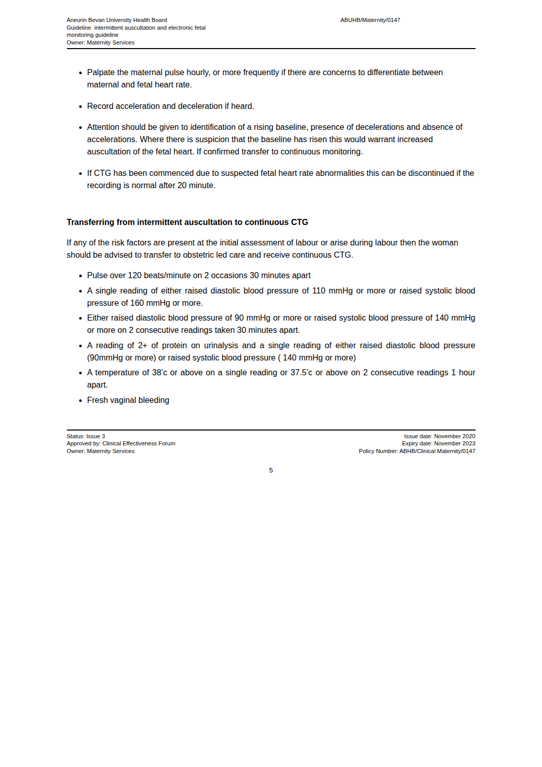Aneurin Bevan University Health Board
Guideline intermittent auscultation and electronic fetal
monitoring guideline
Owner: Maternity Services
ABUHB/Maternity/0147
Palpate the maternal pulse hourly, or more frequently if there are concerns to differentiate between maternal and fetal heart rate.
Record acceleration and deceleration if heard.
Attention should be given to identification of a rising baseline, presence of decelerations and absence of accelerations. Where there is suspicion that the baseline has risen this would warrant increased auscultation of the fetal heart. If confirmed transfer to continuous monitoring.
If CTG has been commenced due to suspected fetal heart rate abnormalities this can be discontinued if the recording is normal after 20 minute.
Transferring from intermittent auscultation to continuous CTG
If any of the risk factors are present at the initial assessment of labour or arise during labour then the woman should be advised to transfer to obstetric led care and receive continuous CTG.
Pulse over 120 beats/minute on 2 occasions 30 minutes apart
A single reading of either raised diastolic blood pressure of 110 mmHg or more or raised systolic blood pressure of 160 mmHg or more.
Either raised diastolic blood pressure of 90 mmHg or more or raised systolic blood pressure of 140 mmHg or more on 2 consecutive readings taken 30 minutes apart.
A reading of 2+ of protein on urinalysis and a single reading of either raised diastolic blood pressure (90mmHg or more) or raised systolic blood pressure ( 140 mmHg or more)
A temperature of 38’c or above on a single reading or 37.5’c or above on 2 consecutive readings 1 hour apart.
Fresh vaginal bleeding
Status: Issue 3
Approved by: Clinical Effectiveness Forum
Owner: Maternity Services
Issue date: November 2020
Expiry date: November 2023
Policy Number: ABHB/Clinical Maternity/0147
5